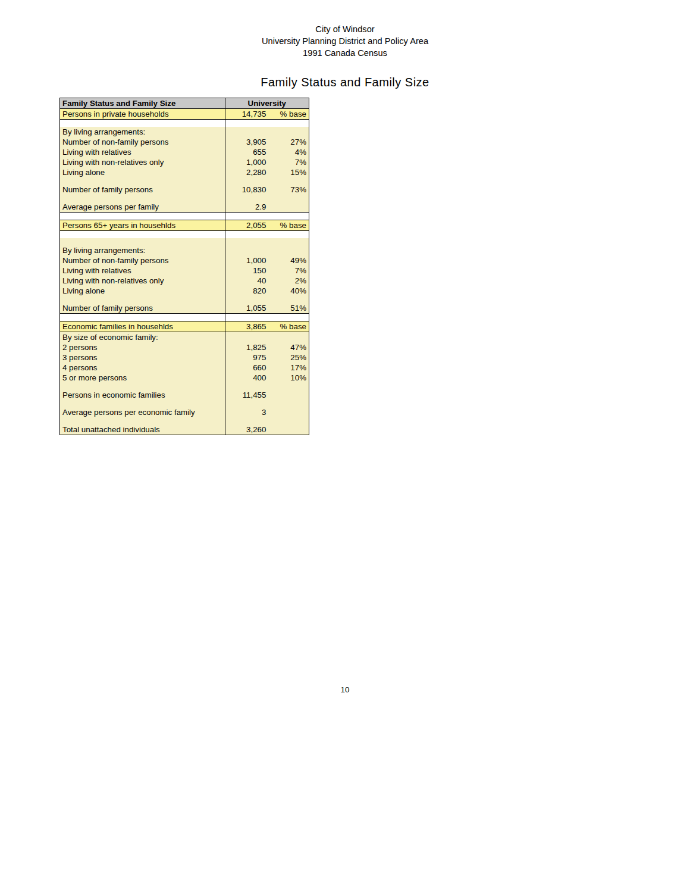City of Windsor
University Planning District and Policy Area
1991 Canada Census
Family Status and Family Size
| Family Status and Family Size | University |
| --- | --- |
| Persons in private households | 14,735 | % base |
| By living arrangements: | | |
| Number of non-family persons | 3,905 | 27% |
| Living with relatives | 655 | 4% |
| Living with non-relatives only | 1,000 | 7% |
| Living alone | 2,280 | 15% |
| Number of family persons | 10,830 | 73% |
| Average persons per family | 2.9 | |
| Persons 65+ years in househlds | 2,055 | % base |
| By living arrangements: | | |
| Number of non-family persons | 1,000 | 49% |
| Living with relatives | 150 | 7% |
| Living with non-relatives only | 40 | 2% |
| Living alone | 820 | 40% |
| Number of family persons | 1,055 | 51% |
| Economic families in househlds | 3,865 | % base |
| By size of economic family: | | |
| 2 persons | 1,825 | 47% |
| 3 persons | 975 | 25% |
| 4 persons | 660 | 17% |
| 5 or more persons | 400 | 10% |
| Persons in economic families | 11,455 | |
| Average persons per economic family | 3 | |
| Total unattached individuals | 3,260 | |
10